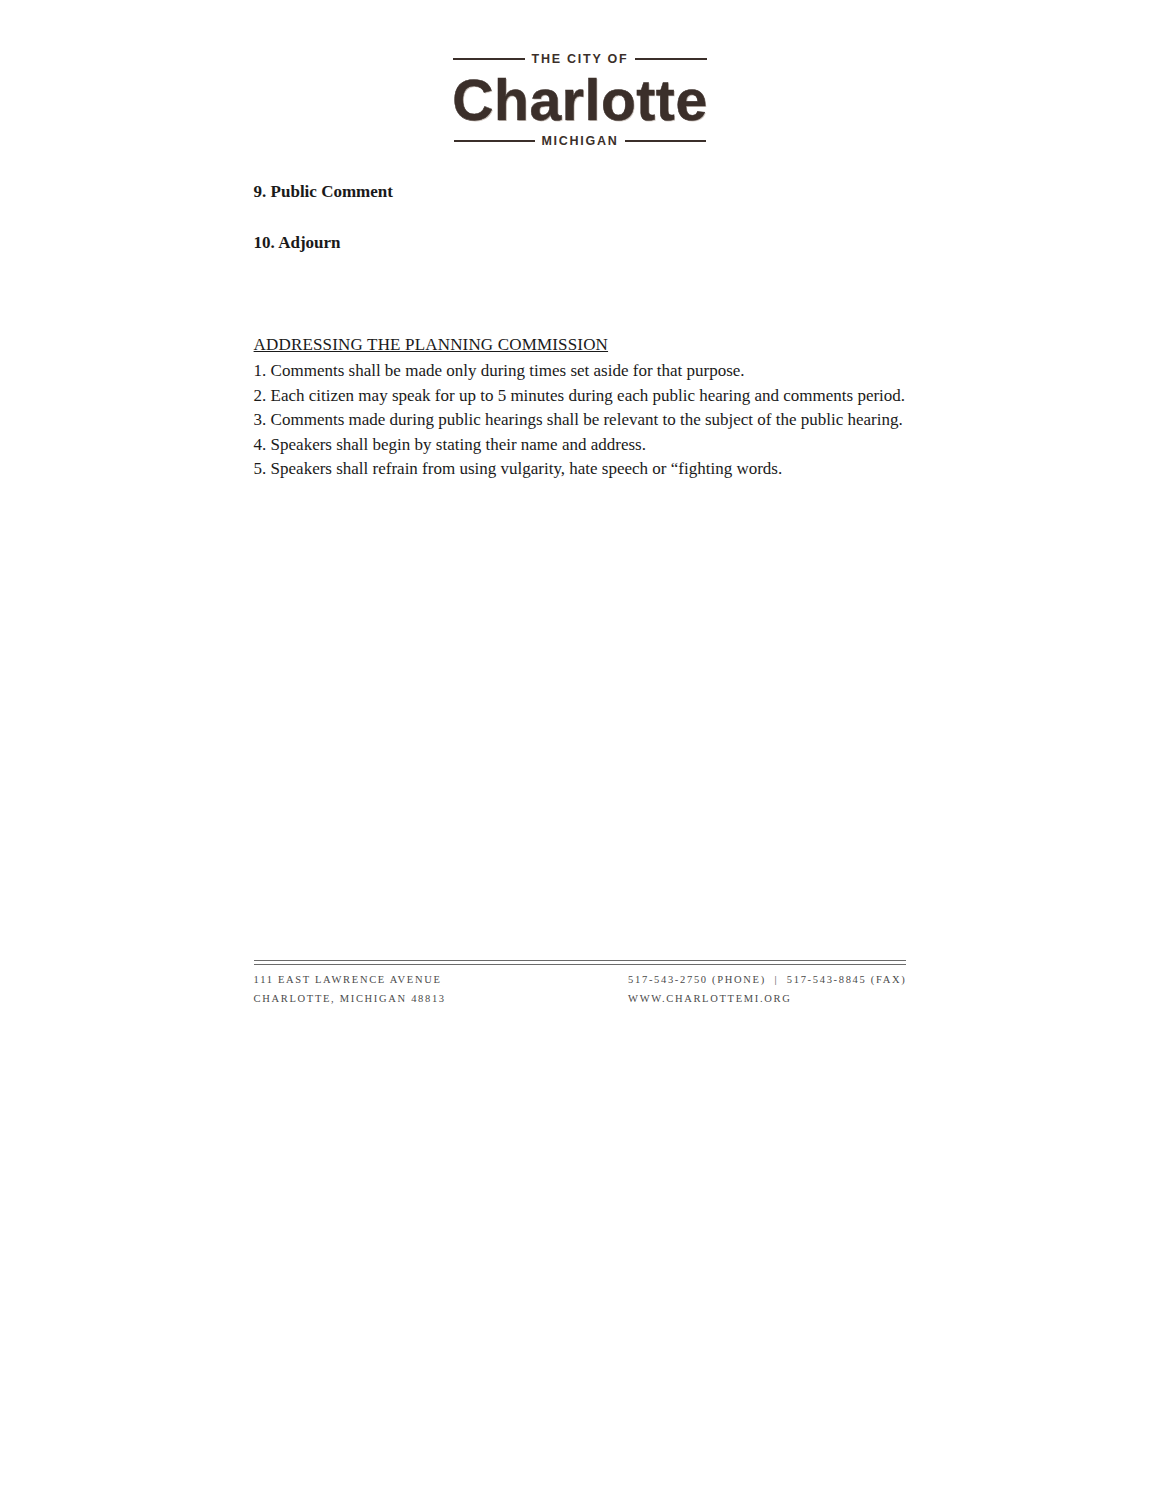The City of
Charlotte
Michigan
9. Public Comment
10. Adjourn
ADDRESSING THE PLANNING COMMISSION
1. Comments shall be made only during times set aside for that purpose.
2. Each citizen may speak for up to 5 minutes during each public hearing and comments period.
3. Comments made during public hearings shall be relevant to the subject of the public hearing.
4. Speakers shall begin by stating their name and address.
5. Speakers shall refrain from using vulgarity, hate speech or “fighting words.
111 East Lawrence Avenue
Charlotte, Michigan 48813
517-543-2750 (Phone) | 517-543-8845 (Fax)
www.charlottemi.org